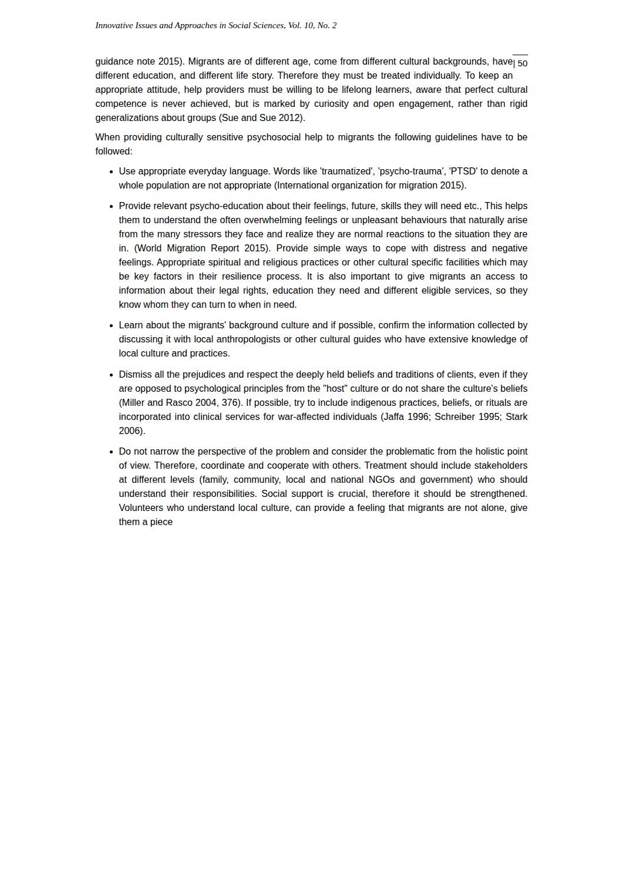Innovative Issues and Approaches in Social Sciences, Vol. 10, No. 2
| 50
guidance note 2015). Migrants are of different age, come from different cultural backgrounds, have different education, and different life story. Therefore they must be treated individually. To keep an appropriate attitude, help providers must be willing to be lifelong learners, aware that perfect cultural competence is never achieved, but is marked by curiosity and open engagement, rather than rigid generalizations about groups (Sue and Sue 2012).
When providing culturally sensitive psychosocial help to migrants the following guidelines have to be followed:
Use appropriate everyday language. Words like 'traumatized', 'psycho-trauma', 'PTSD' to denote a whole population are not appropriate (International organization for migration 2015).
Provide relevant psycho-education about their feelings, future, skills they will need etc., This helps them to understand the often overwhelming feelings or unpleasant behaviours that naturally arise from the many stressors they face and realize they are normal reactions to the situation they are in. (World Migration Report 2015). Provide simple ways to cope with distress and negative feelings. Appropriate spiritual and religious practices or other cultural specific facilities which may be key factors in their resilience process. It is also important to give migrants an access to information about their legal rights, education they need and different eligible services, so they know whom they can turn to when in need.
Learn about the migrants' background culture and if possible, confirm the information collected by discussing it with local anthropologists or other cultural guides who have extensive knowledge of local culture and practices.
Dismiss all the prejudices and respect the deeply held beliefs and traditions of clients, even if they are opposed to psychological principles from the "host" culture or do not share the culture's beliefs (Miller and Rasco 2004, 376). If possible, try to include indigenous practices, beliefs, or rituals are incorporated into clinical services for war-affected individuals (Jaffa 1996; Schreiber 1995; Stark 2006).
Do not narrow the perspective of the problem and consider the problematic from the holistic point of view. Therefore, coordinate and cooperate with others. Treatment should include stakeholders at different levels (family, community, local and national NGOs and government) who should understand their responsibilities. Social support is crucial, therefore it should be strengthened. Volunteers who understand local culture, can provide a feeling that migrants are not alone, give them a piece